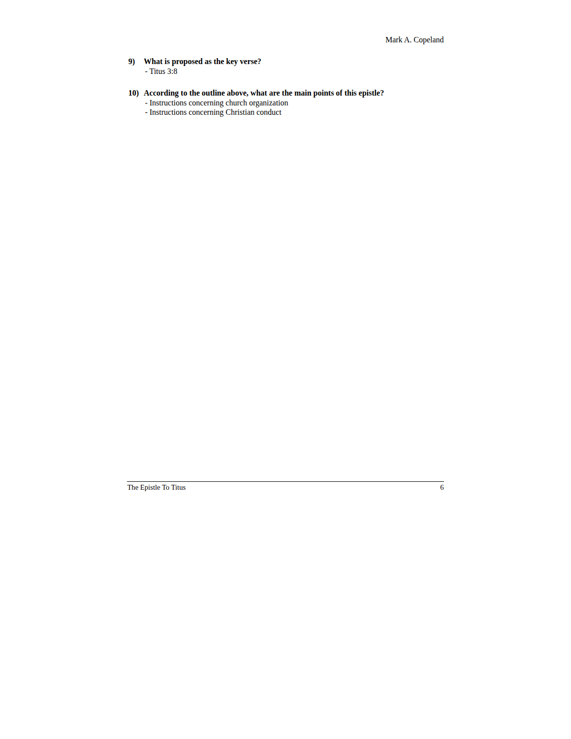Mark A. Copeland
9) What is proposed as the key verse?
- Titus 3:8
10) According to the outline above, what are the main points of this epistle?
- Instructions concerning church organization
- Instructions concerning Christian conduct
The Epistle To Titus 6